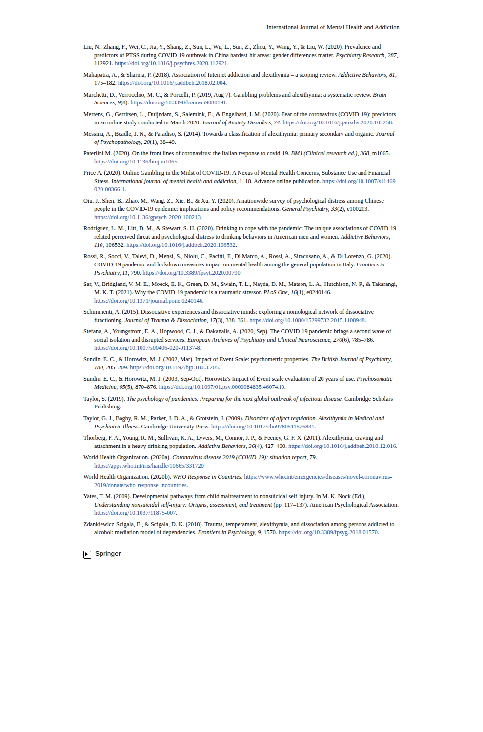International Journal of Mental Health and Addiction
Liu, N., Zhang, F., Wei, C., Jia, Y., Shang, Z., Sun, L., Wu, L., Sun, Z., Zhou, Y., Wang, Y., & Liu, W. (2020). Prevalence and predictors of PTSS during COVID-19 outbreak in China hardest-hit areas: gender differences matter. Psychiatry Research, 287, 112921. https://doi.org/10.1016/j.psychres.2020.112921.
Mahapatra, A., & Sharma, P. (2018). Association of Internet addiction and alexithymia – a scoping review. Addictive Behaviors, 81, 175–182. https://doi.org/10.1016/j.addbeh.2018.02.004.
Marchetti, D., Verrocchio, M. C., & Porcelli, P. (2019, Aug 7). Gambling problems and alexithymia: a systematic review. Brain Sciences, 9(8). https://doi.org/10.3390/brainsci9080191.
Mertens, G., Gerritsen, L., Duijndam, S., Salemink, E., & Engelhard, I. M. (2020). Fear of the coronavirus (COVID-19): predictors in an online study conducted in March 2020. Journal of Anxiety Disorders, 74. https://doi.org/10.1016/j.janxdis.2020.102258.
Messina, A., Beadle, J. N., & Paradiso, S. (2014). Towards a classification of alexithymia: primary secondary and organic. Journal of Psychopathology, 20(1), 38–49.
Paterlini M. (2020). On the front lines of coronavirus: the Italian response to covid-19. BMJ (Clinical research ed.), 368, m1065. https://doi.org/10.1136/bmj.m1065.
Price A. (2020). Online Gambling in the Midst of COVID-19: A Nexus of Mental Health Concerns, Substance Use and Financial Stress. International journal of mental health and addiction, 1–18. Advance online publication. https://doi.org/10.1007/s11469-020-00366-1.
Qiu, J., Shen, B., Zhao, M., Wang, Z., Xie, B., & Xu, Y. (2020). A nationwide survey of psychological distress among Chinese people in the COVID-19 epidemic: implications and policy recommendations. General Psychiatry, 33(2), e100213. https://doi.org/10.1136/gpsych-2020-100213.
Rodriguez, L. M., Litt, D. M., & Stewart, S. H. (2020). Drinking to cope with the pandemic: The unique associations of COVID-19-related perceived threat and psychological distress to drinking behaviors in American men and women. Addictive Behaviors, 110, 106532. https://doi.org/10.1016/j.addbeh.2020.106532.
Rossi, R., Socci, V., Talevi, D., Mensi, S., Niolu, C., Pacitti, F., Di Marco, A., Rossi, A., Siracusano, A., & Di Lorenzo, G. (2020). COVID-19 pandemic and lockdown measures impact on mental health among the general population in Italy. Frontiers in Psychiatry, 11, 790. https://doi.org/10.3389/fpsyt.2020.00790.
Sar, V., Bridgland, V. M. E., Moeck, E. K., Green, D. M., Swain, T. L., Nayda, D. M., Matson, L. A., Hutchison, N. P., & Takarangi, M. K. T. (2021). Why the COVID-19 pandemic is a traumatic stressor. PLoS One, 16(1), e0240146. https://doi.org/10.1371/journal.pone.0240146.
Schimmenti, A. (2015). Dissociative experiences and dissociative minds: exploring a nomological network of dissociative functioning. Journal of Trauma & Dissociation, 17(3), 338–361. https://doi.org/10.1080/15299732.2015.1108948.
Stefana, A., Youngstrom, E. A., Hopwood, C. J., & Dakanalis, A. (2020, Sep). The COVID-19 pandemic brings a second wave of social isolation and disrupted services. European Archives of Psychiatry and Clinical Neuroscience, 270(6), 785–786. https://doi.org/10.1007/s00406-020-01137-8.
Sundin, E. C., & Horowitz, M. J. (2002, Mar). Impact of Event Scale: psychometric properties. The British Journal of Psychiatry, 180, 205–209. https://doi.org/10.1192/bjp.180.3.205.
Sundin, E. C., & Horowitz, M. J. (2003, Sep-Oct). Horowitz's Impact of Event scale evaluation of 20 years of use. Psychosomatic Medicine, 65(5), 870–876. https://doi.org/10.1097/01.psy.0000084835.46074.f0.
Taylor, S. (2019). The psychology of pandemics. Preparing for the next global outbreak of infectious disease. Cambridge Scholars Publishing.
Taylor, G. J., Bagby, R. M., Parker, J. D. A., & Grotstein, J. (2009). Disorders of affect regulation. Alexithymia in Medical and Psychiatric Illness. Cambridge University Press. https://doi.org/10.1017/cbo9780511526831.
Thorberg, F. A., Young, R. M., Sullivan, K. A., Lyvers, M., Connor, J. P., & Feeney, G. F. X. (2011). Alexithymia, craving and attachment in a heavy drinking population. Addictive Behaviors, 36(4), 427–430. https://doi.org/10.1016/j.addbeh.2010.12.016.
World Health Organization. (2020a). Coronavirus disease 2019 (COVID-19): situation report, 79. https://apps.who.int/iris/handle/10665/331720
World Health Organization. (2020b). WHO Response in Countries. https://www.who.int/emergencies/diseases/novel-coronavirus-2019/donate/who-response-incountries.
Yates, T. M. (2009). Developmental pathways from child maltreatment to nonsuicidal self-injury. In M. K. Nock (Ed.), Understanding nonsuicidal self-injury: Origins, assessment, and treatment (pp. 117–137). American Psychological Association. https://doi.org/10.1037/11875-007.
Zdankiewicz-Scigala, E., & Scigala, D. K. (2018). Trauma, temperament, alexithymia, and dissociation among persons addicted to alcohol: mediation model of dependencies. Frontiers in Psychology, 9, 1570. https://doi.org/10.3389/fpsyg.2018.01570.
Springer